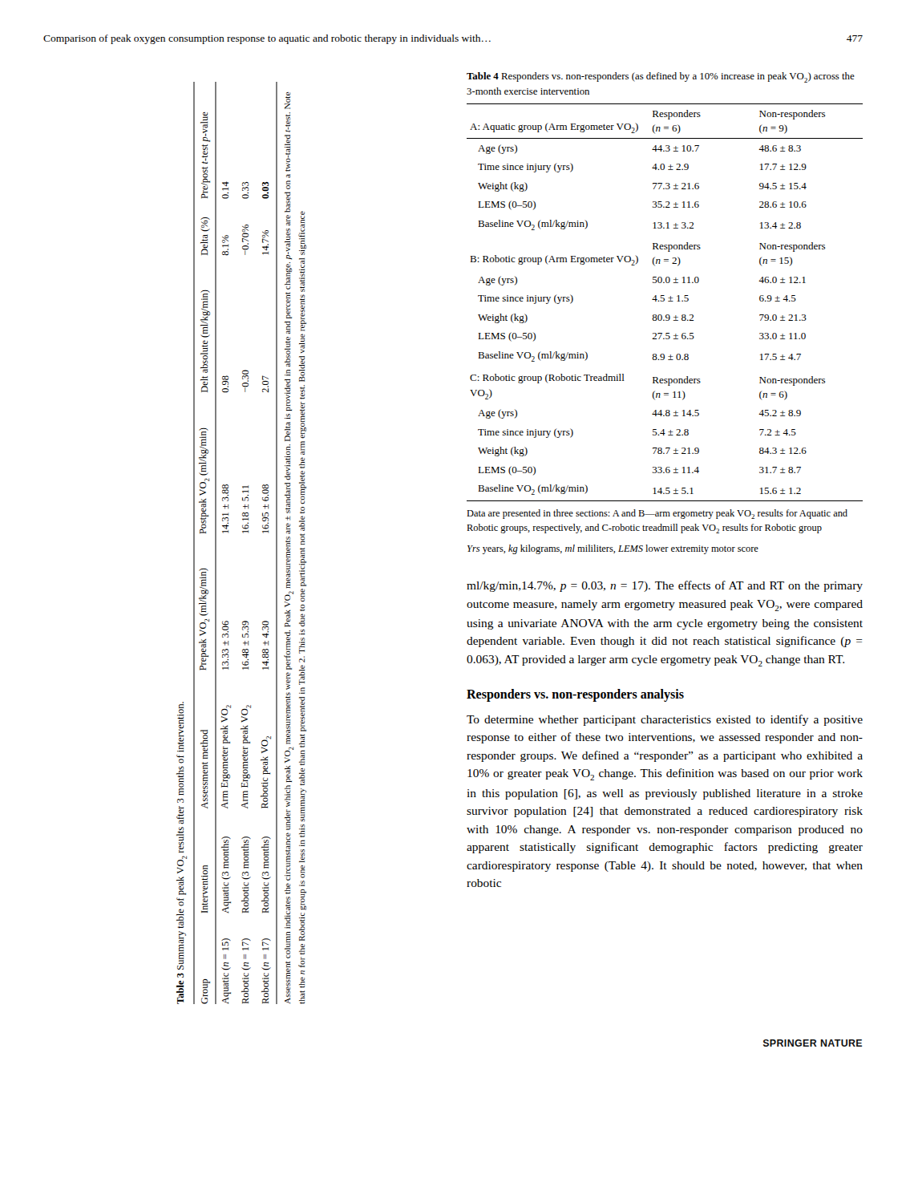Comparison of peak oxygen consumption response to aquatic and robotic therapy in individuals with…
477
Table 3 Summary table of peak VO2 results after 3 months of intervention.
| Group | Intervention | Assessment method | Prepeak VO 2 (ml/kg/min) | Postpeak VO 2 (ml/kg/min) | Delt absolute (ml/kg/min) | Delta (%) | Pre/post t -test p -value |
| --- | --- | --- | --- | --- | --- | --- | --- |
| Aquatic ( n = 15) | Aquatic (3 months) | Arm Ergometer peak VO 2 | 13.33 ± 3.06 | 14.31 ± 3.88 | 0.98 | 8.1% | 0.14 |
| Robotic ( n = 17) | Robotic (3 months) | Arm Ergometer peak VO 2 | 16.48 ± 5.39 | 16.18 ± 5.11 | −0.30 | −0.70% | 0.33 |
| Robotic ( n = 17) | Robotic (3 months) | Robotic peak VO 2 | 14.88 ± 4.30 | 16.95 ± 6.08 | 2.07 | 14.7% | 0.03 |
Assessment column indicates the circumstance under which peak VO2 measurements were performed. Peak VO2 measurements are ± standard deviation. Delta is provided in absolute and percent change. p-values are based on a two-tailed t-test. Note that the n for the Robotic group is one less in this summary table than that presented in Table 2. This is due to one participant not able to complete the arm ergometer test. Bolded value represents statistical significance
Table 4 Responders vs. non-responders (as defined by a 10% increase in peak VO2) across the 3-month exercise intervention
| A: Aquatic group (Arm Ergometer VO 2 ) | Responders ( n = 6) | Non-responders ( n = 9) |
| --- | --- | --- |
| Age (yrs) | 44.3 ± 10.7 | 48.6 ± 8.3 |
| Time since injury (yrs) | 4.0 ± 2.9 | 17.7 ± 12.9 |
| Weight (kg) | 77.3 ± 21.6 | 94.5 ± 15.4 |
| LEMS (0–50) | 35.2 ± 11.6 | 28.6 ± 10.6 |
| Baseline VO 2 (ml/kg/min) | 13.1 ± 3.2 | 13.4 ± 2.8 |
| B: Robotic group (Arm Ergometer VO 2 ) | Responders ( n = 2) | Non-responders ( n = 15) |
| Age (yrs) | 50.0 ± 11.0 | 46.0 ± 12.1 |
| Time since injury (yrs) | 4.5 ± 1.5 | 6.9 ± 4.5 |
| Weight (kg) | 80.9 ± 8.2 | 79.0 ± 21.3 |
| LEMS (0–50) | 27.5 ± 6.5 | 33.0 ± 11.0 |
| Baseline VO 2 (ml/kg/min) | 8.9 ± 0.8 | 17.5 ± 4.7 |
| C: Robotic group (Robotic Treadmill VO 2 ) | Responders ( n = 11) | Non-responders ( n = 6) |
| Age (yrs) | 44.8 ± 14.5 | 45.2 ± 8.9 |
| Time since injury (yrs) | 5.4 ± 2.8 | 7.2 ± 4.5 |
| Weight (kg) | 78.7 ± 21.9 | 84.3 ± 12.6 |
| LEMS (0–50) | 33.6 ± 11.4 | 31.7 ± 8.7 |
| Baseline VO 2 (ml/kg/min) | 14.5 ± 5.1 | 15.6 ± 1.2 |
Data are presented in three sections: A and B—arm ergometry peak VO2 results for Aquatic and Robotic groups, respectively, and C-robotic treadmill peak VO2 results for Robotic group
Yrs years, kg kilograms, ml mililiters, LEMS lower extremity motor score
ml/kg/min,14.7%, p = 0.03, n = 17). The effects of AT and RT on the primary outcome measure, namely arm ergometry measured peak VO2, were compared using a univariate ANOVA with the arm cycle ergometry being the consistent dependent variable. Even though it did not reach statistical significance (p = 0.063), AT provided a larger arm cycle ergometry peak VO2 change than RT.
Responders vs. non-responders analysis
To determine whether participant characteristics existed to identify a positive response to either of these two interventions, we assessed responder and non-responder groups. We defined a “responder” as a participant who exhibited a 10% or greater peak VO2 change. This definition was based on our prior work in this population [6], as well as previously published literature in a stroke survivor population [24] that demonstrated a reduced cardiorespiratory risk with 10% change. A responder vs. non-responder comparison produced no apparent statistically significant demographic factors predicting greater cardiorespiratory response (Table 4). It should be noted, however, that when robotic
SPRINGER NATURE